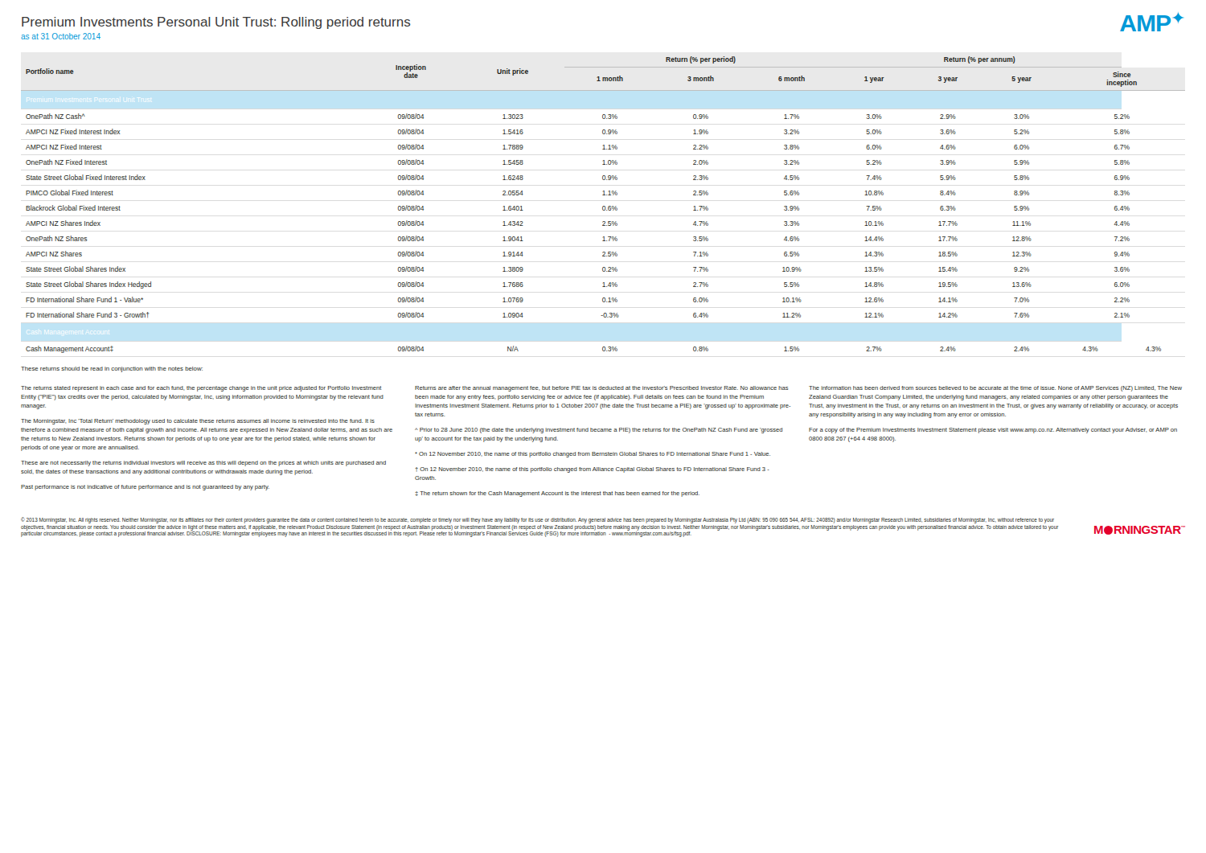Premium Investments Personal Unit Trust: Rolling period returns
as at 31 October 2014
AMP✦
| Portfolio name | Inception date | Unit price | Return (% per period) | Return (% per annum) |
| --- | --- | --- | --- | --- |
| 1 month | 3 month | 6 month | 1 year | 3 year | 5 year | Since inception |
| Premium Investments Personal Unit Trust |
| OnePath NZ Cash^ | 09/08/04 | 1.3023 | 0.3% | 0.9% | 1.7% | 3.0% | 2.9% | 3.0% | 5.2% |
| AMPCI NZ Fixed Interest Index | 09/08/04 | 1.5416 | 0.9% | 1.9% | 3.2% | 5.0% | 3.6% | 5.2% | 5.8% |
| AMPCI NZ Fixed Interest | 09/08/04 | 1.7889 | 1.1% | 2.2% | 3.8% | 6.0% | 4.6% | 6.0% | 6.7% |
| OnePath NZ Fixed Interest | 09/08/04 | 1.5458 | 1.0% | 2.0% | 3.2% | 5.2% | 3.9% | 5.9% | 5.8% |
| State Street Global Fixed Interest Index | 09/08/04 | 1.6248 | 0.9% | 2.3% | 4.5% | 7.4% | 5.9% | 5.8% | 6.9% |
| PIMCO Global Fixed Interest | 09/08/04 | 2.0554 | 1.1% | 2.5% | 5.6% | 10.8% | 8.4% | 8.9% | 8.3% |
| Blackrock Global Fixed Interest | 09/08/04 | 1.6401 | 0.6% | 1.7% | 3.9% | 7.5% | 6.3% | 5.9% | 6.4% |
| AMPCI NZ Shares Index | 09/08/04 | 1.4342 | 2.5% | 4.7% | 3.3% | 10.1% | 17.7% | 11.1% | 4.4% |
| OnePath NZ Shares | 09/08/04 | 1.9041 | 1.7% | 3.5% | 4.6% | 14.4% | 17.7% | 12.8% | 7.2% |
| AMPCI NZ Shares | 09/08/04 | 1.9144 | 2.5% | 7.1% | 6.5% | 14.3% | 18.5% | 12.3% | 9.4% |
| State Street Global Shares Index | 09/08/04 | 1.3809 | 0.2% | 7.7% | 10.9% | 13.5% | 15.4% | 9.2% | 3.6% |
| State Street Global Shares Index Hedged | 09/08/04 | 1.7686 | 1.4% | 2.7% | 5.5% | 14.8% | 19.5% | 13.6% | 6.0% |
| FD International Share Fund 1 - Value* | 09/08/04 | 1.0769 | 0.1% | 6.0% | 10.1% | 12.6% | 14.1% | 7.0% | 2.2% |
| FD International Share Fund 3 - Growth† | 09/08/04 | 1.0904 | -0.3% | 6.4% | 11.2% | 12.1% | 14.2% | 7.6% | 2.1% |
| Cash Management Account |
| Cash Management Account‡ | 09/08/04 | N/A | 0.3% | 0.8% | 1.5% | 2.7% | 2.4% | 2.4% | 4.3% | 4.3% |
These returns should be read in conjunction with the notes below:
The returns stated represent in each case and for each fund, the percentage change in the unit price adjusted for Portfolio Investment Entity ("PIE") tax credits over the period, calculated by Morningstar, Inc, using information provided to Morningstar by the relevant fund manager.
The Morningstar, Inc 'Total Return' methodology used to calculate these returns assumes all income is reinvested into the fund. It is therefore a combined measure of both capital growth and income. All returns are expressed in New Zealand dollar terms, and as such are the returns to New Zealand investors. Returns shown for periods of up to one year are for the period stated, while returns shown for periods of one year or more are annualised.
These are not necessarily the returns individual investors will receive as this will depend on the prices at which units are purchased and sold, the dates of these transactions and any additional contributions or withdrawals made during the period.
Past performance is not indicative of future performance and is not guaranteed by any party.
Returns are after the annual management fee, but before PIE tax is deducted at the investor's Prescribed Investor Rate. No allowance has been made for any entry fees, portfolio servicing fee or advice fee (if applicable). Full details on fees can be found in the Premium Investments Investment Statement. Returns prior to 1 October 2007 (the date the Trust became a PIE) are 'grossed up' to approximate pre-tax returns.
^ Prior to 28 June 2010 (the date the underlying investment fund became a PIE) the returns for the OnePath NZ Cash Fund are 'grossed up' to account for the tax paid by the underlying fund.
* On 12 November 2010, the name of this portfolio changed from Bernstein Global Shares to FD International Share Fund 1 - Value.
† On 12 November 2010, the name of this portfolio changed from Alliance Capital Global Shares to FD International Share Fund 3 - Growth.
‡ The return shown for the Cash Management Account is the interest that has been earned for the period.
The information has been derived from sources believed to be accurate at the time of issue. None of AMP Services (NZ) Limited, The New Zealand Guardian Trust Company Limited, the underlying fund managers, any related companies or any other person guarantees the Trust, any investment in the Trust, or any returns on an investment in the Trust, or gives any warranty of reliability or accuracy, or accepts any responsibility arising in any way including from any error or omission.
For a copy of the Premium Investments Investment Statement please visit www.amp.co.nz. Alternatively contact your Adviser, or AMP on 0800 808 267 (+64 4 498 8000).
© 2013 Morningstar, Inc. All rights reserved. Neither Morningstar, nor its affiliates nor their content providers guarantee the data or content contained herein to be accurate, complete or timely nor will they have any liability for its use or distribution. Any general advice has been prepared by Morningstar Australasia Pty Ltd (ABN: 95 090 665 544, AFSL: 240892) and/or Morningstar Research Limited, subsidiaries of Morningstar, Inc, without reference to your objectives, financial situation or needs. You should consider the advice in light of these matters and, if applicable, the relevant Product Disclosure Statement (in respect of Australian products) or Investment Statement (in respect of New Zealand products) before making any decision to invest. Neither Morningstar, nor Morningstar's subsidiaries, nor Morningstar's employees can provide you with personalised financial advice. To obtain advice tailored to your particular circumstances, please contact a professional financial adviser. DISCLOSURE: Morningstar employees may have an interest in the securities discussed in this report. Please refer to Morningstar's Financial Services Guide (FSG) for more information - www.morningstar.com.au/s/fsg.pdf.
M RNINGSTAR™